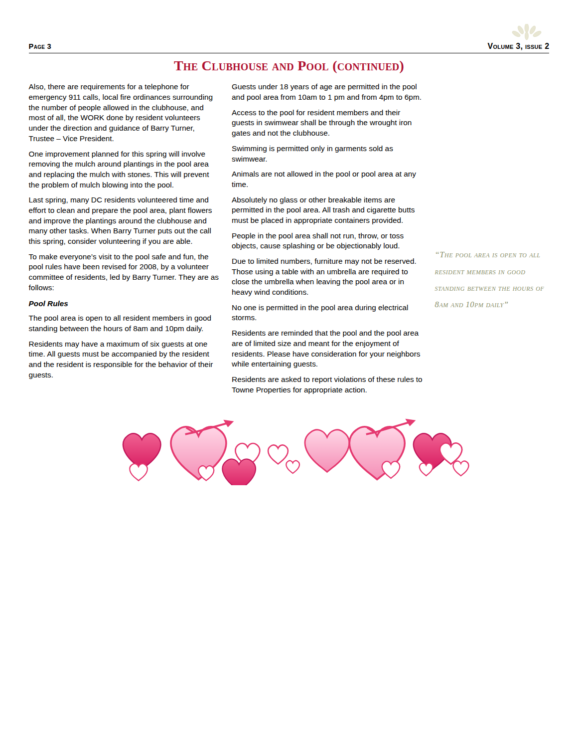Page 3 Volume 3, issue 2
The Clubhouse and Pool (continued)
Also, there are requirements for a telephone for emergency 911 calls, local fire ordinances surrounding the number of people allowed in the clubhouse, and most of all, the WORK done by resident volunteers under the direction and guidance of Barry Turner, Trustee – Vice President.
One improvement planned for this spring will involve removing the mulch around plantings in the pool area and replacing the mulch with stones. This will prevent the problem of mulch blowing into the pool.
Last spring, many DC residents volunteered time and effort to clean and prepare the pool area, plant flowers and improve the plantings around the clubhouse and many other tasks. When Barry Turner puts out the call this spring, consider volunteering if you are able.
To make everyone’s visit to the pool safe and fun, the pool rules have been revised for 2008, by a volunteer committee of residents, led by Barry Turner. They are as follows:
Pool Rules
The pool area is open to all resident members in good standing between the hours of 8am and 10pm daily.
Residents may have a maximum of six guests at one time. All guests must be accompanied by the resident and the resident is responsible for the behavior of their guests.
Guests under 18 years of age are permitted in the pool and pool area from 10am to 1 pm and from 4pm to 6pm.
Access to the pool for resident members and their guests in swimwear shall be through the wrought iron gates and not the clubhouse.
Swimming is permitted only in garments sold as swimwear.
Animals are not allowed in the pool or pool area at any time.
Absolutely no glass or other breakable items are permitted in the pool area. All trash and cigarette butts must be placed in appropriate containers provided.
People in the pool area shall not run, throw, or toss objects, cause splashing or be objectionably loud.
Due to limited numbers, furniture may not be reserved. Those using a table with an umbrella are required to close the umbrella when leaving the pool area or in heavy wind conditions.
No one is permitted in the pool area during electrical storms.
Residents are reminded that the pool and the pool area are of limited size and meant for the enjoyment of residents. Please have consideration for your neighbors while entertaining guests.
Residents are asked to report violations of these rules to Towne Properties for appropriate action.
“The pool area is open to all resident members in good standing between the hours of 8am and 10pm daily”